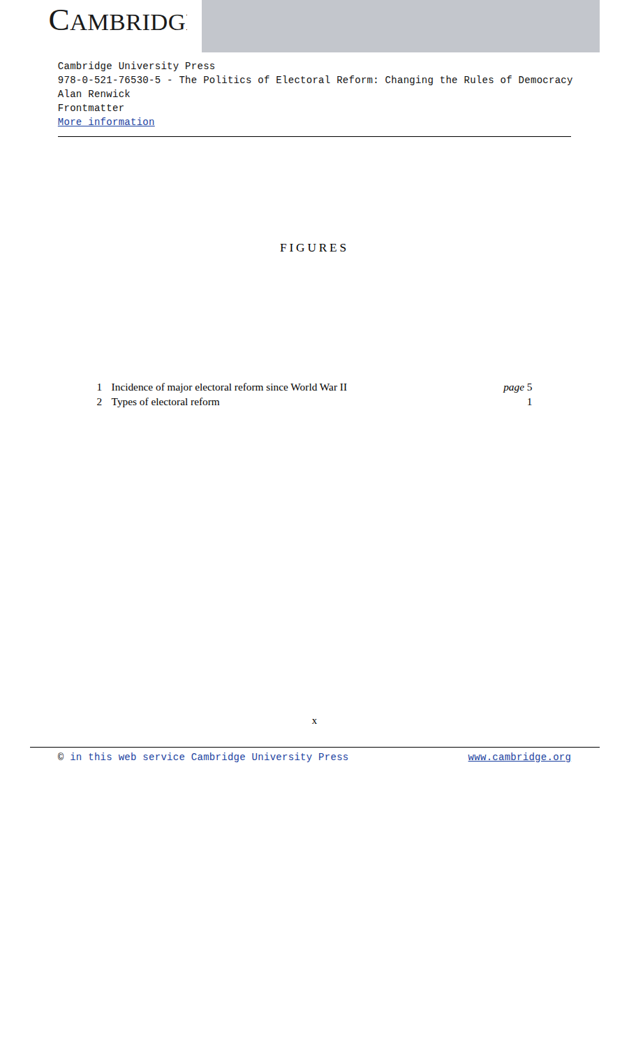CAMBRIDGE
Cambridge University Press
978-0-521-76530-5 - The Politics of Electoral Reform: Changing the Rules of Democracy
Alan Renwick
Frontmatter
More information
FIGURES
| 1 | Incidence of major electoral reform since World War II | page 5 |
| 2 | Types of electoral reform | 1 |
x
© in this web service Cambridge University Press
www.cambridge.org